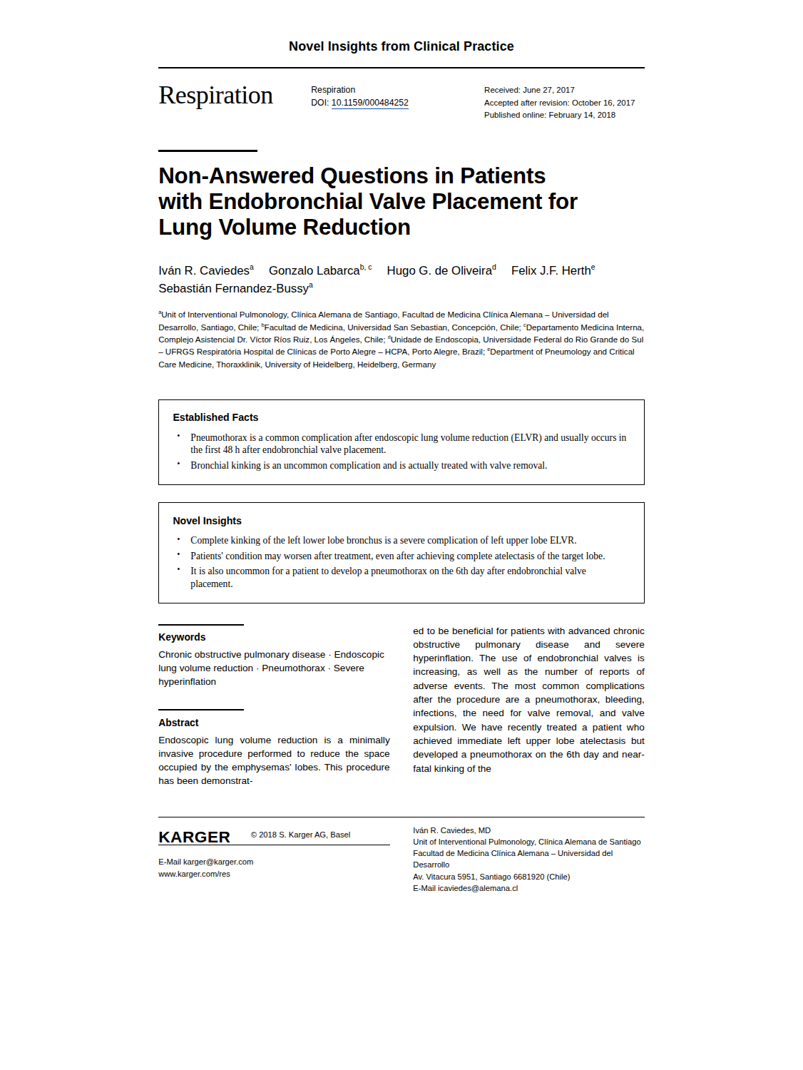Novel Insights from Clinical Practice
Respiration
Respiration
DOI: 10.1159/000484252
Received: June 27, 2017
Accepted after revision: October 16, 2017
Published online: February 14, 2018
Non-Answered Questions in Patients
with Endobronchial Valve Placement for
Lung Volume Reduction
Iván R. Caviedesa Gonzalo Labarcab, c Hugo G. de Oliveirad Felix J.F. Herthe
Sebastián Fernandez-Bussya
aUnit of Interventional Pulmonology, Clínica Alemana de Santiago, Facultad de Medicina Clínica Alemana – Universidad del Desarrollo, Santiago, Chile; bFacultad de Medicina, Universidad San Sebastian, Concepción, Chile; cDepartamento Medicina Interna, Complejo Asistencial Dr. Víctor Ríos Ruiz, Los Ángeles, Chile; dUnidade de Endoscopia, Universidade Federal do Rio Grande do Sul – UFRGS Respiratória Hospital de Clínicas de Porto Alegre – HCPA, Porto Alegre, Brazil; eDepartment of Pneumology and Critical Care Medicine, Thoraxklinik, University of Heidelberg, Heidelberg, Germany
Established Facts
Pneumothorax is a common complication after endoscopic lung volume reduction (ELVR) and usually occurs in the first 48 h after endobronchial valve placement.
Bronchial kinking is an uncommon complication and is actually treated with valve removal.
Novel Insights
Complete kinking of the left lower lobe bronchus is a severe complication of left upper lobe ELVR.
Patients' condition may worsen after treatment, even after achieving complete atelectasis of the target lobe.
It is also uncommon for a patient to develop a pneumothorax on the 6th day after endobronchial valve placement.
Keywords
Chronic obstructive pulmonary disease · Endoscopic lung volume reduction · Pneumothorax · Severe hyperinflation
Abstract
Endoscopic lung volume reduction is a minimally invasive procedure performed to reduce the space occupied by the emphysemas' lobes. This procedure has been demonstrat-
ed to be beneficial for patients with advanced chronic obstructive pulmonary disease and severe hyperinflation. The use of endobronchial valves is increasing, as well as the number of reports of adverse events. The most common complications after the procedure are a pneumothorax, bleeding, infections, the need for valve removal, and valve expulsion. We have recently treated a patient who achieved immediate left upper lobe atelectasis but developed a pneumothorax on the 6th day and near-fatal kinking of the
KARGER
© 2018 S. Karger AG, Basel
E-Mail karger@karger.com
www.karger.com/res
Iván R. Caviedes, MD
Unit of Interventional Pulmonology, Clínica Alemana de Santiago
Facultad de Medicina Clínica Alemana – Universidad del Desarrollo
Av. Vitacura 5951, Santiago 6681920 (Chile)
E-Mail icaviedes@alemana.cl